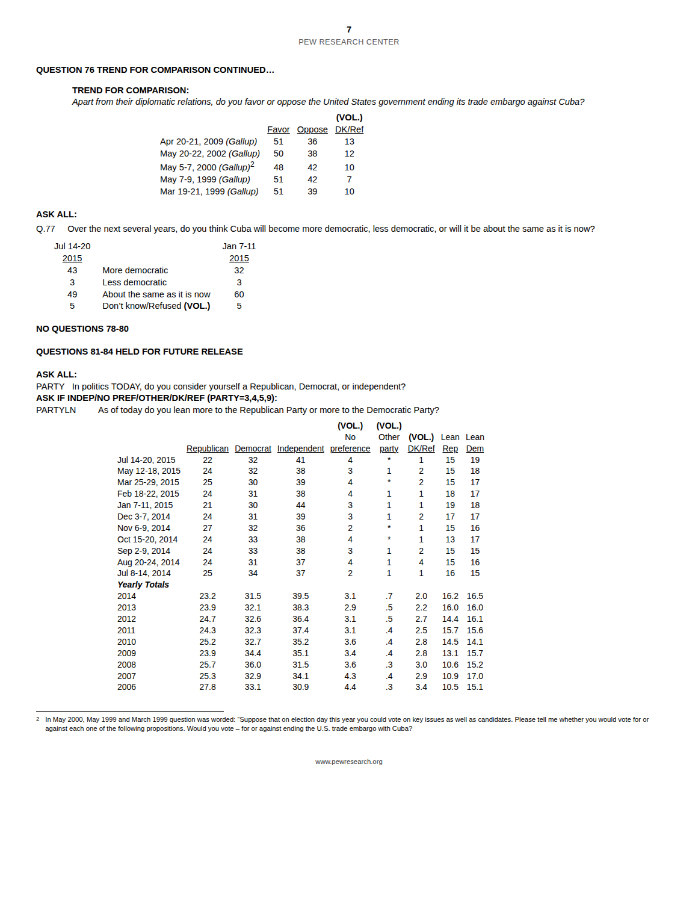7
PEW RESEARCH CENTER
QUESTION 76 TREND FOR COMPARISON CONTINUED…
TREND FOR COMPARISON:
Apart from their diplomatic relations, do you favor or oppose the United States government ending its trade embargo against Cuba?
| | | | (VOL.) |
| | Favor | Oppose | DK/Ref |
| Apr 20-21, 2009 (Gallup) | 51 | 36 | 13 |
| May 20-22, 2002 (Gallup) | 50 | 38 | 12 |
| May 5-7, 2000 (Gallup) 2 | 48 | 42 | 10 |
| May 7-9, 1999 (Gallup) | 51 | 42 | 7 |
| Mar 19-21, 1999 (Gallup) | 51 | 39 | 10 |
ASK ALL:
Q.77 Over the next several years, do you think Cuba will become more democratic, less democratic, or will it be about the same as it is now?
| Jul 14-20 | | Jan 7-11 |
| 2015 | | 2015 |
| 43 | More democratic | 32 |
| 3 | Less democratic | 3 |
| 49 | About the same as it is now | 60 |
| 5 | Don’t know/Refused (VOL.) | 5 |
NO QUESTIONS 78-80
QUESTIONS 81-84 HELD FOR FUTURE RELEASE
ASK ALL:
PARTY In politics TODAY, do you consider yourself a Republican, Democrat, or independent?
ASK IF INDEP/NO PREF/OTHER/DK/REF (PARTY=3,4,5,9):
PARTYLN As of today do you lean more to the Republican Party or more to the Democratic Party?
| | | | | (VOL.) | (VOL.) | | | |
| | | | | No | Other | (VOL.) | Lean | Lean |
| | Republican | Democrat | Independent | preference | party | DK/Ref | Rep | Dem |
| Jul 14-20, 2015 | 22 | 32 | 41 | 4 | * | 1 | 15 | 19 |
| May 12-18, 2015 | 24 | 32 | 38 | 3 | 1 | 2 | 15 | 18 |
| Mar 25-29, 2015 | 25 | 30 | 39 | 4 | * | 2 | 15 | 17 |
| Feb 18-22, 2015 | 24 | 31 | 38 | 4 | 1 | 1 | 18 | 17 |
| Jan 7-11, 2015 | 21 | 30 | 44 | 3 | 1 | 1 | 19 | 18 |
| Dec 3-7, 2014 | 24 | 31 | 39 | 3 | 1 | 2 | 17 | 17 |
| Nov 6-9, 2014 | 27 | 32 | 36 | 2 | * | 1 | 15 | 16 |
| Oct 15-20, 2014 | 24 | 33 | 38 | 4 | * | 1 | 13 | 17 |
| Sep 2-9, 2014 | 24 | 33 | 38 | 3 | 1 | 2 | 15 | 15 |
| Aug 20-24, 2014 | 24 | 31 | 37 | 4 | 1 | 4 | 15 | 16 |
| Jul 8-14, 2014 | 25 | 34 | 37 | 2 | 1 | 1 | 16 | 15 |
| Yearly Totals | |
| 2014 | 23.2 | 31.5 | 39.5 | 3.1 | .7 | 2.0 | 16.2 | 16.5 |
| 2013 | 23.9 | 32.1 | 38.3 | 2.9 | .5 | 2.2 | 16.0 | 16.0 |
| 2012 | 24.7 | 32.6 | 36.4 | 3.1 | .5 | 2.7 | 14.4 | 16.1 |
| 2011 | 24.3 | 32.3 | 37.4 | 3.1 | .4 | 2.5 | 15.7 | 15.6 |
| 2010 | 25.2 | 32.7 | 35.2 | 3.6 | .4 | 2.8 | 14.5 | 14.1 |
| 2009 | 23.9 | 34.4 | 35.1 | 3.4 | .4 | 2.8 | 13.1 | 15.7 |
| 2008 | 25.7 | 36.0 | 31.5 | 3.6 | .3 | 3.0 | 10.6 | 15.2 |
| 2007 | 25.3 | 32.9 | 34.1 | 4.3 | .4 | 2.9 | 10.9 | 17.0 |
| 2006 | 27.8 | 33.1 | 30.9 | 4.4 | .3 | 3.4 | 10.5 | 15.1 |
2
In May 2000, May 1999 and March 1999 question was worded: “Suppose that on election day this year you could vote on key issues as well as candidates. Please tell me whether you would vote for or against each one of the following propositions. Would you vote – for or against ending the U.S. trade embargo with Cuba?
www.pewresearch.org